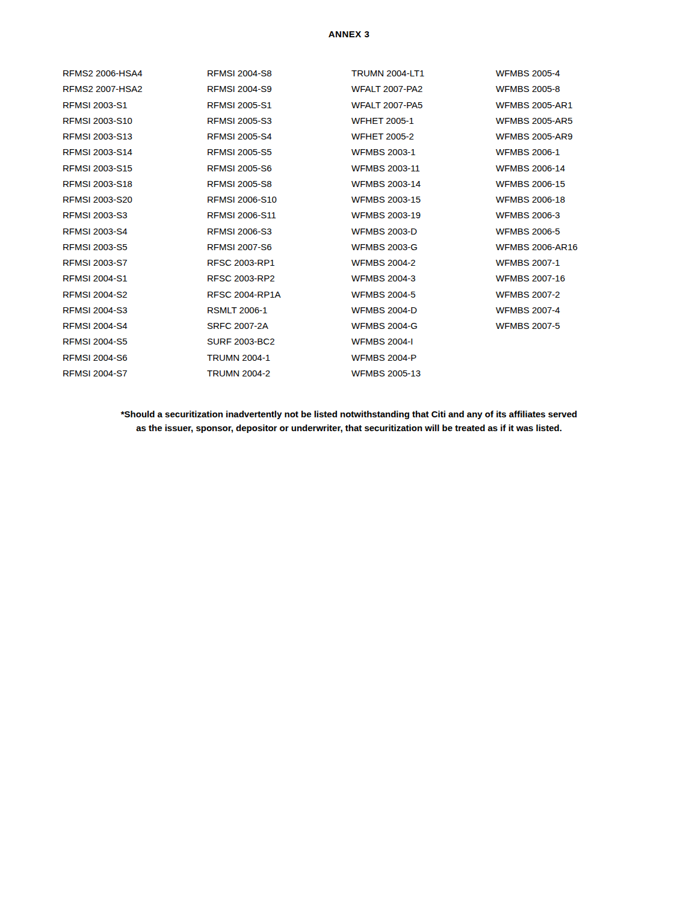ANNEX 3
RFMS2 2006-HSA4
RFMS2 2007-HSA2
RFMSI 2003-S1
RFMSI 2003-S10
RFMSI 2003-S13
RFMSI 2003-S14
RFMSI 2003-S15
RFMSI 2003-S18
RFMSI 2003-S20
RFMSI 2003-S3
RFMSI 2003-S4
RFMSI 2003-S5
RFMSI 2003-S7
RFMSI 2004-S1
RFMSI 2004-S2
RFMSI 2004-S3
RFMSI 2004-S4
RFMSI 2004-S5
RFMSI 2004-S6
RFMSI 2004-S7
RFMSI 2004-S8
RFMSI 2004-S9
RFMSI 2005-S1
RFMSI 2005-S3
RFMSI 2005-S4
RFMSI 2005-S5
RFMSI 2005-S6
RFMSI 2005-S8
RFMSI 2006-S10
RFMSI 2006-S11
RFMSI 2006-S3
RFMSI 2007-S6
RFSC 2003-RP1
RFSC 2003-RP2
RFSC 2004-RP1A
RSMLT 2006-1
SRFC 2007-2A
SURF 2003-BC2
TRUMN 2004-1
TRUMN 2004-2
TRUMN 2004-LT1
WFALT 2007-PA2
WFALT 2007-PA5
WFHET 2005-1
WFHET 2005-2
WFMBS 2003-1
WFMBS 2003-11
WFMBS 2003-14
WFMBS 2003-15
WFMBS 2003-19
WFMBS 2003-D
WFMBS 2003-G
WFMBS 2004-2
WFMBS 2004-3
WFMBS 2004-5
WFMBS 2004-D
WFMBS 2004-G
WFMBS 2004-I
WFMBS 2004-P
WFMBS 2005-13
WFMBS 2005-4
WFMBS 2005-8
WFMBS 2005-AR1
WFMBS 2005-AR5
WFMBS 2005-AR9
WFMBS 2006-1
WFMBS 2006-14
WFMBS 2006-15
WFMBS 2006-18
WFMBS 2006-3
WFMBS 2006-5
WFMBS 2006-AR16
WFMBS 2007-1
WFMBS 2007-16
WFMBS 2007-2
WFMBS 2007-4
WFMBS 2007-5
*Should a securitization inadvertently not be listed notwithstanding that Citi and any of its affiliates served as the issuer, sponsor, depositor or underwriter, that securitization will be treated as if it was listed.